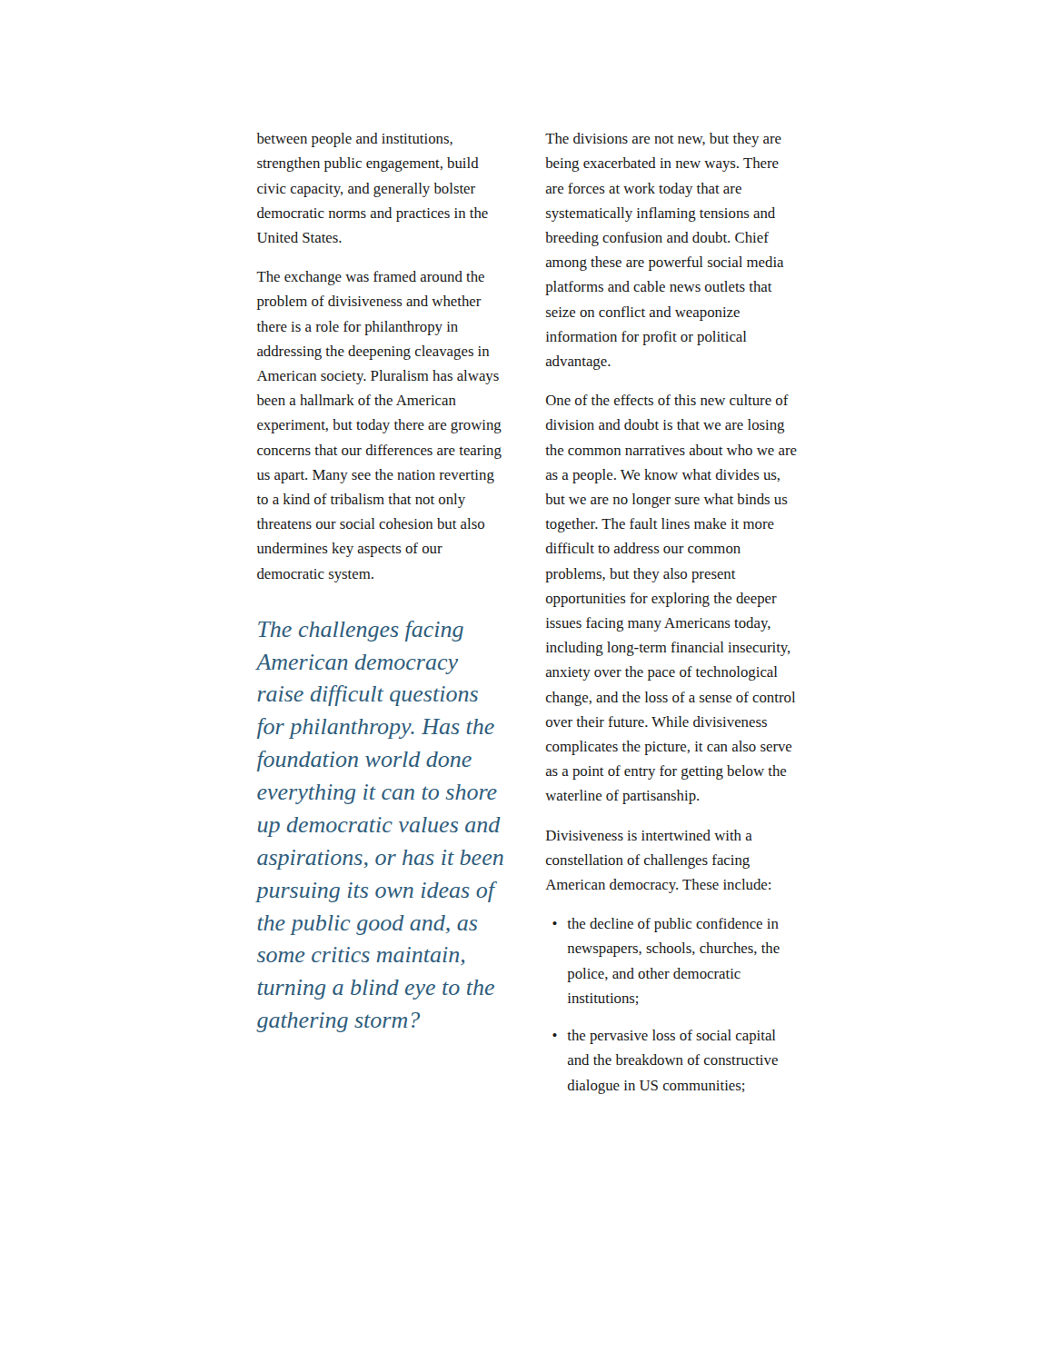between people and institutions, strengthen public engagement, build civic capacity, and generally bolster democratic norms and practices in the United States.
The exchange was framed around the problem of divisiveness and whether there is a role for philanthropy in addressing the deepening cleavages in American society. Pluralism has always been a hallmark of the American experiment, but today there are growing concerns that our differences are tearing us apart. Many see the nation reverting to a kind of tribalism that not only threatens our social cohesion but also undermines key aspects of our democratic system.
The challenges facing American democracy raise difficult questions for philanthropy. Has the foundation world done everything it can to shore up democratic values and aspirations, or has it been pursuing its own ideas of the public good and, as some critics maintain, turning a blind eye to the gathering storm?
The divisions are not new, but they are being exacerbated in new ways. There are forces at work today that are systematically inflaming tensions and breeding confusion and doubt. Chief among these are powerful social media platforms and cable news outlets that seize on conflict and weaponize information for profit or political advantage.
One of the effects of this new culture of division and doubt is that we are losing the common narratives about who we are as a people. We know what divides us, but we are no longer sure what binds us together. The fault lines make it more difficult to address our common problems, but they also present opportunities for exploring the deeper issues facing many Americans today, including long-term financial insecurity, anxiety over the pace of technological change, and the loss of a sense of control over their future. While divisiveness complicates the picture, it can also serve as a point of entry for getting below the waterline of partisanship.
Divisiveness is intertwined with a constellation of challenges facing American democracy. These include:
the decline of public confidence in newspapers, schools, churches, the police, and other democratic institutions;
the pervasive loss of social capital and the breakdown of constructive dialogue in US communities;